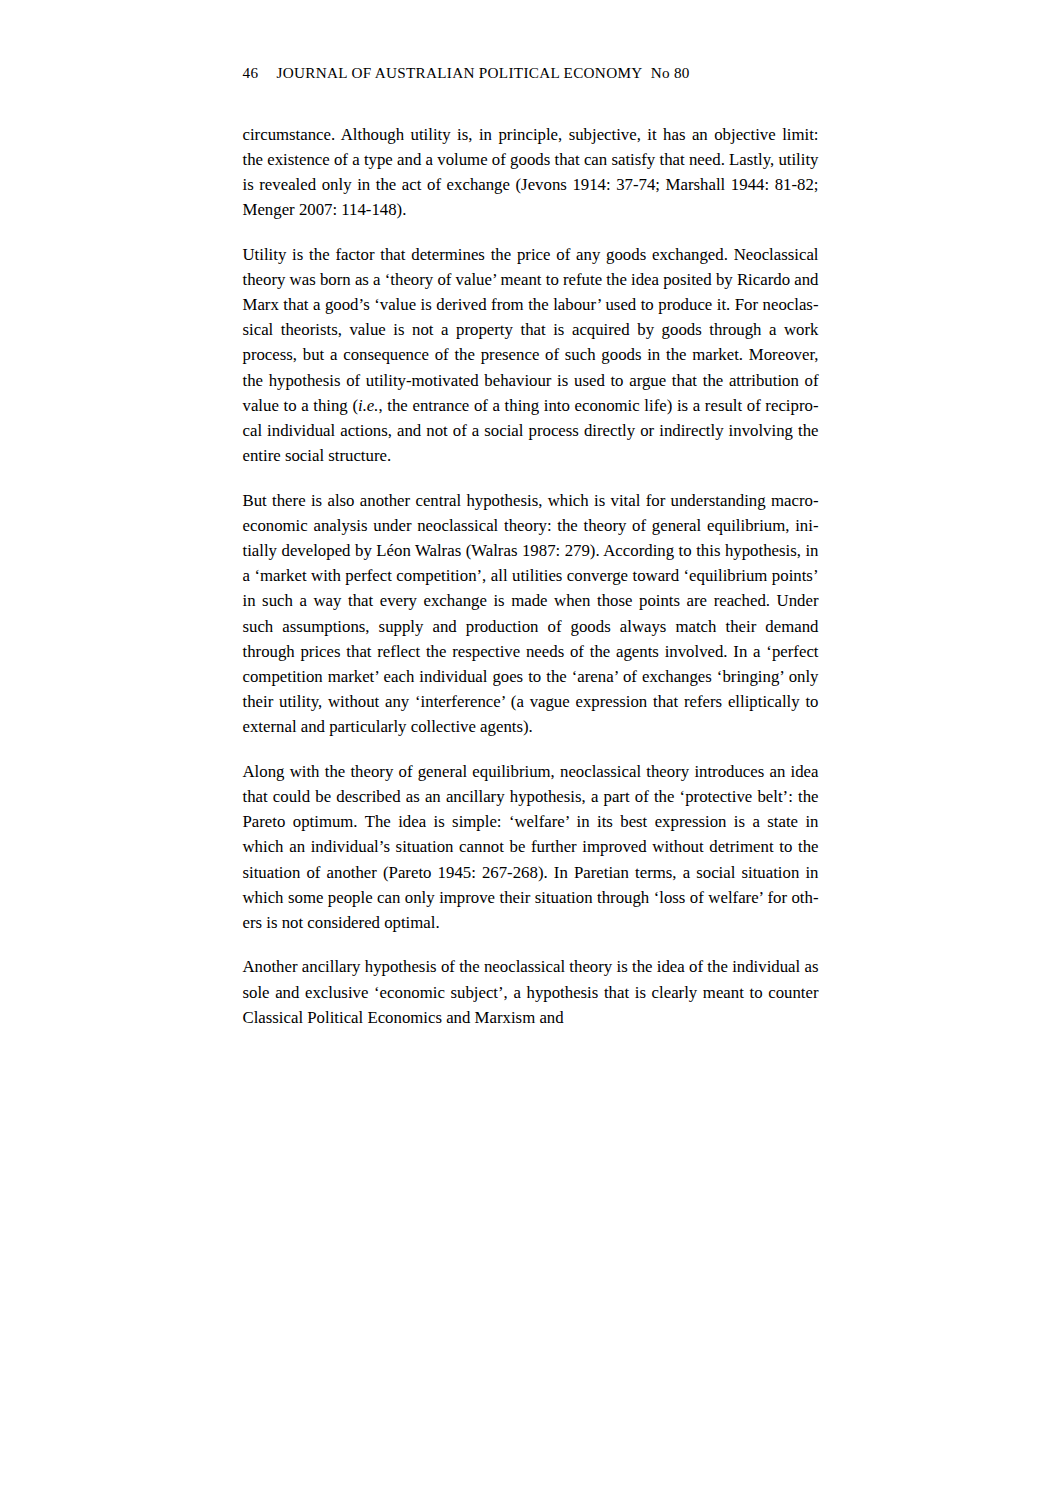46 JOURNAL OF AUSTRALIAN POLITICAL ECONOMY No 80
circumstance. Although utility is, in principle, subjective, it has an objective limit: the existence of a type and a volume of goods that can satisfy that need. Lastly, utility is revealed only in the act of exchange (Jevons 1914: 37-74; Marshall 1944: 81-82; Menger 2007: 114-148).
Utility is the factor that determines the price of any goods exchanged. Neoclassical theory was born as a ‘theory of value’ meant to refute the idea posited by Ricardo and Marx that a good’s ‘value is derived from the labour’ used to produce it. For neoclassical theorists, value is not a property that is acquired by goods through a work process, but a consequence of the presence of such goods in the market. Moreover, the hypothesis of utility-motivated behaviour is used to argue that the attribution of value to a thing (i.e., the entrance of a thing into economic life) is a result of reciprocal individual actions, and not of a social process directly or indirectly involving the entire social structure.
But there is also another central hypothesis, which is vital for understanding macroeconomic analysis under neoclassical theory: the theory of general equilibrium, initially developed by Léon Walras (Walras 1987: 279). According to this hypothesis, in a ‘market with perfect competition’, all utilities converge toward ‘equilibrium points’ in such a way that every exchange is made when those points are reached. Under such assumptions, supply and production of goods always match their demand through prices that reflect the respective needs of the agents involved. In a ‘perfect competition market’ each individual goes to the ‘arena’ of exchanges ‘bringing’ only their utility, without any ‘interference’ (a vague expression that refers elliptically to external and particularly collective agents).
Along with the theory of general equilibrium, neoclassical theory introduces an idea that could be described as an ancillary hypothesis, a part of the ‘protective belt’: the Pareto optimum. The idea is simple: ‘welfare’ in its best expression is a state in which an individual’s situation cannot be further improved without detriment to the situation of another (Pareto 1945: 267-268). In Paretian terms, a social situation in which some people can only improve their situation through ‘loss of welfare’ for others is not considered optimal.
Another ancillary hypothesis of the neoclassical theory is the idea of the individual as sole and exclusive ‘economic subject’, a hypothesis that is clearly meant to counter Classical Political Economics and Marxism and